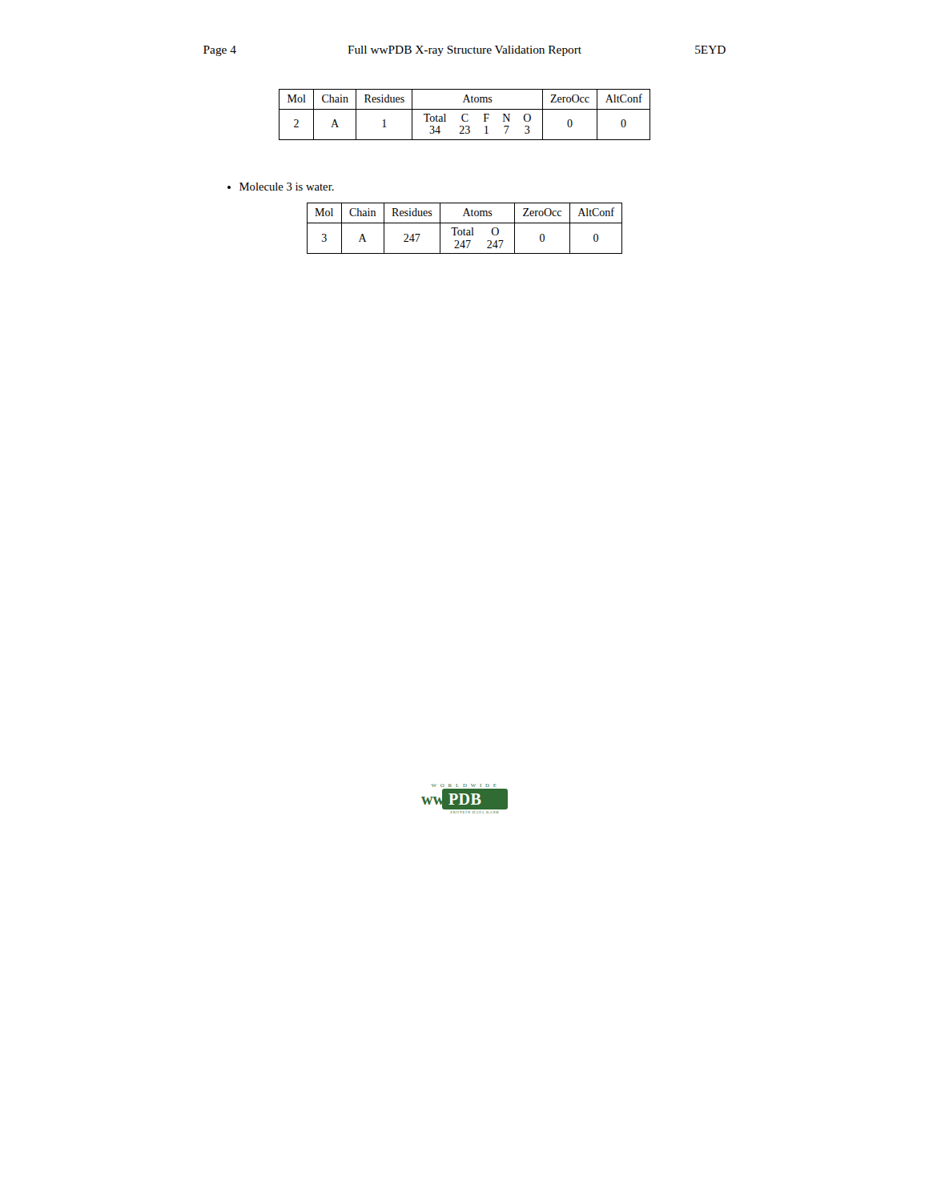Page 4
Full wwPDB X-ray Structure Validation Report
5EYD
| Mol | Chain | Residues | Atoms | ZeroOcc | AltConf |
| --- | --- | --- | --- | --- | --- |
| 2 | A | 1 | / Total / C / F / N / O / / 34 / 23 / 1 / 7 / 3 / | 0 | 0 |
Molecule 3 is water.
| Mol | Chain | Residues | Atoms | ZeroOcc | AltConf |
| --- | --- | --- | --- | --- | --- |
| 3 | A | 247 | / Total / O / / 247 / 247 / | 0 | 0 |
W O R L D W I D E
ww PDB PROTEIN DATA BANK